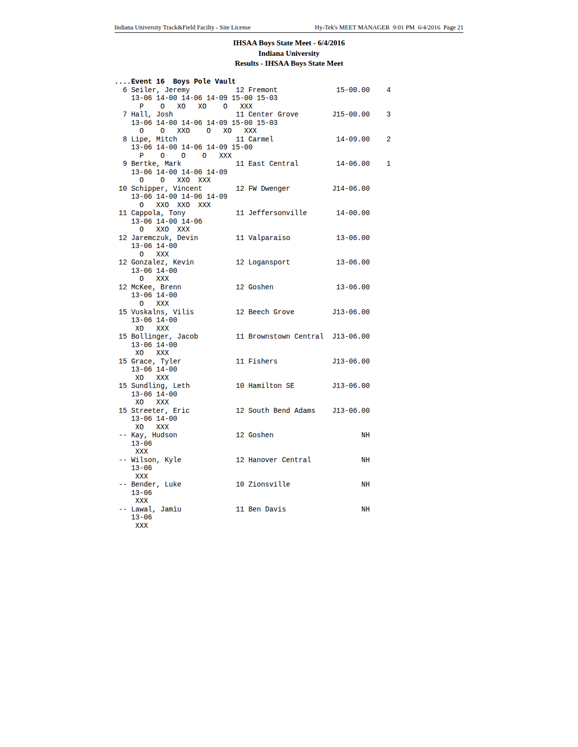Indiana University Track&Field Facilty - Site License Hy-Tek's MEET MANAGER 9:01 PM 6/4/2016 Page 21
IHSAA Boys State Meet - 6/4/2016
Indiana University
Results - IHSAA Boys State Meet
....Event 16  Boys Pole Vault
  6 Seiler, Jeremy           12 Fremont              15-00.00    4
    13-06 14-00 14-06 14-09 15-00 15-03
      P    O   XO   XO    O   XXX
  7 Hall, Josh               11 Center Grove        J15-00.00    3
    13-06 14-00 14-06 14-09 15-00 15-03
      O    O   XXO    O   XO   XXX
  8 Lipe, Mitch              11 Carmel               14-09.00    2
    13-06 14-00 14-06 14-09 15-00
      P    O    O    O   XXX
  9 Bertke, Mark             11 East Central         14-06.00    1
    13-06 14-00 14-06 14-09
      O    O   XXO  XXX
 10 Schipper, Vincent        12 FW Dwenger          J14-06.00
    13-06 14-00 14-06 14-09
      O   XXO  XXO  XXX
 11 Cappola, Tony            11 Jeffersonville       14-00.00
    13-06 14-00 14-06
      O   XXO  XXX
 12 Jaremczuk, Devin         11 Valparaiso           13-06.00
    13-06 14-00
      O   XXX
 12 Gonzalez, Kevin          12 Logansport           13-06.00
    13-06 14-00
      O   XXX
 12 McKee, Brenn             12 Goshen               13-06.00
    13-06 14-00
      O   XXX
 15 Vuskalns, Vilis          12 Beech Grove         J13-06.00
    13-06 14-00
     XO   XXX
 15 Bollinger, Jacob         11 Brownstown Central  J13-06.00
    13-06 14-00
     XO   XXX
 15 Grace, Tyler             11 Fishers             J13-06.00
    13-06 14-00
     XO   XXX
 15 Sundling, Leth           10 Hamilton SE         J13-06.00
    13-06 14-00
     XO   XXX
 15 Streeter, Eric           12 South Bend Adams    J13-06.00
    13-06 14-00
     XO   XXX
 -- Kay, Hudson              12 Goshen                     NH
    13-06
     XXX
 -- Wilson, Kyle             12 Hanover Central            NH
    13-06
     XXX
 -- Bender, Luke             10 Zionsville                 NH
    13-06
     XXX
 -- Lawal, Jamiu             11 Ben Davis                  NH
    13-06
     XXX